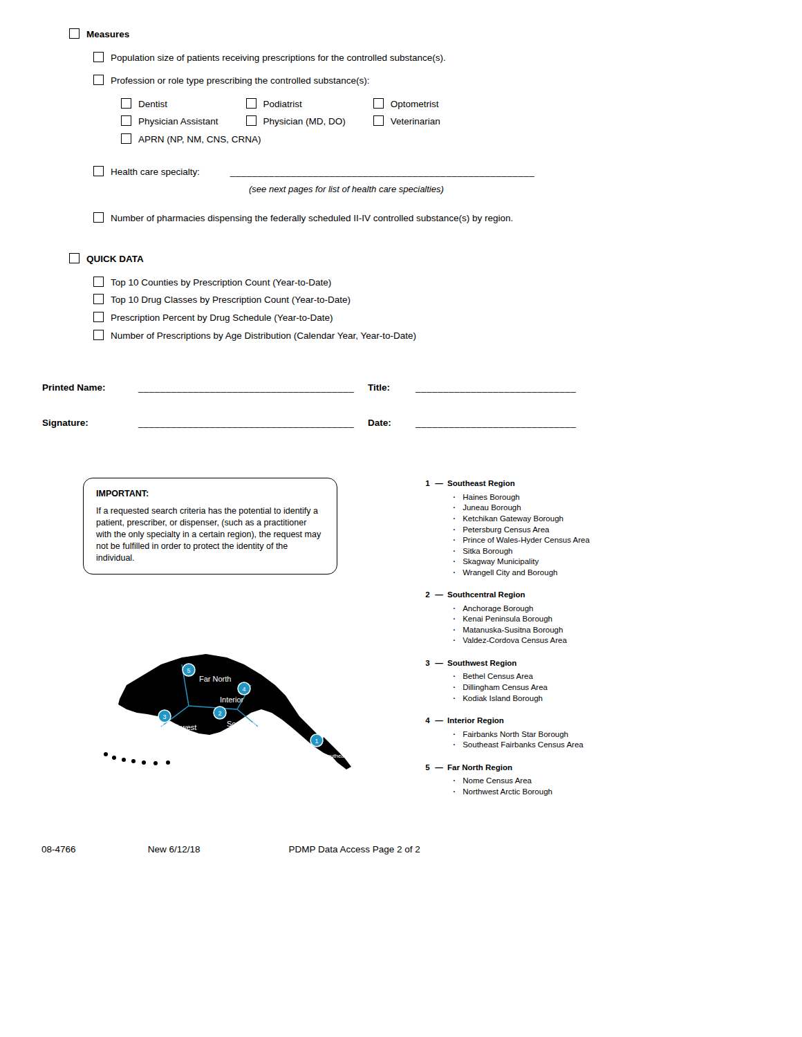Measures
Population size of patients receiving prescriptions for the controlled substance(s).
Profession or role type prescribing the controlled substance(s):
| Dentist | Podiatrist | Optometrist |
| Physician Assistant | Physician (MD, DO) | Veterinarian |
| APRN (NP, NM, CNS, CRNA) |
Health care specialty: _______________________________________________________
(see next pages for list of health care specialties)
Number of pharmacies dispensing the federally scheduled II-IV controlled substance(s) by region.
QUICK DATA
Top 10 Counties by Prescription Count (Year-to-Date)
Top 10 Drug Classes by Prescription Count (Year-to-Date)
Prescription Percent by Drug Schedule (Year-to-Date)
Number of Prescriptions by Age Distribution (Calendar Year, Year-to-Date)
| Printed Name: | _______________________________________ | Title: | _____________________________ |
| Signature: | _______________________________________ | Date: | _____________________________ |
IMPORTANT:
If a requested search criteria has the potential to identify a patient, prescriber, or dispenser, (such as a practitioner with the only specialty in a certain region), the request may not be fulfilled in order to protect the identity of the individual.
Far North Interior Southcentral Southwest Southeast 5 4 2 3 1
1— Southeast Region
Haines Borough
Juneau Borough
Ketchikan Gateway Borough
Petersburg Census Area
Prince of Wales-Hyder Census Area
Sitka Borough
Skagway Municipality
Wrangell City and Borough
2— Southcentral Region
Anchorage Borough
Kenai Peninsula Borough
Matanuska-Susitna Borough
Valdez-Cordova Census Area
3— Southwest Region
Bethel Census Area
Dillingham Census Area
Kodiak Island Borough
4— Interior Region
Fairbanks North Star Borough
Southeast Fairbanks Census Area
5— Far North Region
Nome Census Area
Northwest Arctic Borough
08-4766 New 6/12/18 PDMP Data Access Page 2 of 2